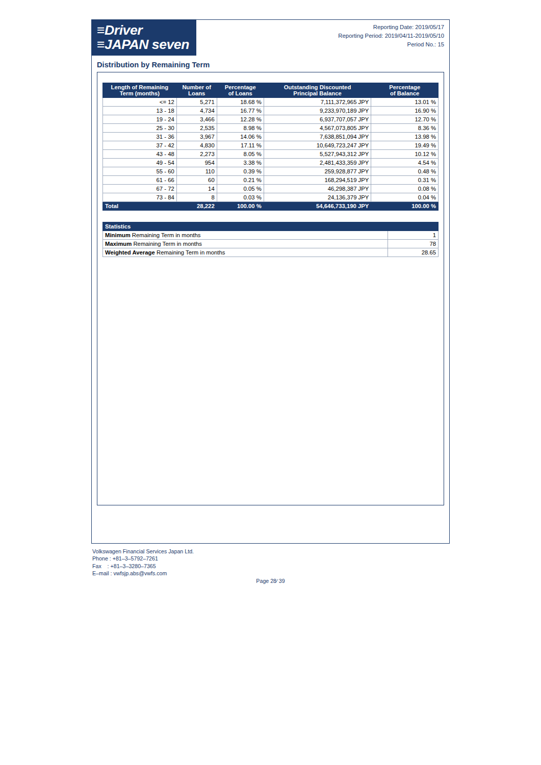≡Driver
≡JAPAN seven
Reporting Date: 2019/05/17
Reporting Period: 2019/04/11-2019/05/10
Period No.: 15
Distribution by Remaining Term
| Length of Remaining Term (months) | Number of Loans | Percentage of Loans | Outstanding Discounted Principal Balance | Percentage of Balance |
| --- | --- | --- | --- | --- |
| <= 12 | 5,271 | 18.68 % | 7,111,372,965 JPY | 13.01 % |
| 13 - 18 | 4,734 | 16.77 % | 9,233,970,189 JPY | 16.90 % |
| 19 - 24 | 3,466 | 12.28 % | 6,937,707,057 JPY | 12.70 % |
| 25 - 30 | 2,535 | 8.98 % | 4,567,073,805 JPY | 8.36 % |
| 31 - 36 | 3,967 | 14.06 % | 7,638,851,094 JPY | 13.98 % |
| 37 - 42 | 4,830 | 17.11 % | 10,649,723,247 JPY | 19.49 % |
| 43 - 48 | 2,273 | 8.05 % | 5,527,943,312 JPY | 10.12 % |
| 49 - 54 | 954 | 3.38 % | 2,481,433,359 JPY | 4.54 % |
| 55 - 60 | 110 | 0.39 % | 259,928,877 JPY | 0.48 % |
| 61 - 66 | 60 | 0.21 % | 168,294,519 JPY | 0.31 % |
| 67 - 72 | 14 | 0.05 % | 46,298,387 JPY | 0.08 % |
| 73 - 84 | 8 | 0.03 % | 24,136,379 JPY | 0.04 % |
| Total | 28,222 | 100.00 % | 54,646,733,190 JPY | 100.00 % |
| Statistics |
| --- |
| Minimum Remaining Term in months | 1 |
| Maximum Remaining Term in months | 78 |
| Weighted Average Remaining Term in months | 28.65 |
Volkswagen Financial Services Japan Ltd.
Phone : +81–3–5792–7261
Fax : +81–3–3280–7365
E–mail : vwfsjp.abs@vwfs.com
Page 28∕ 39